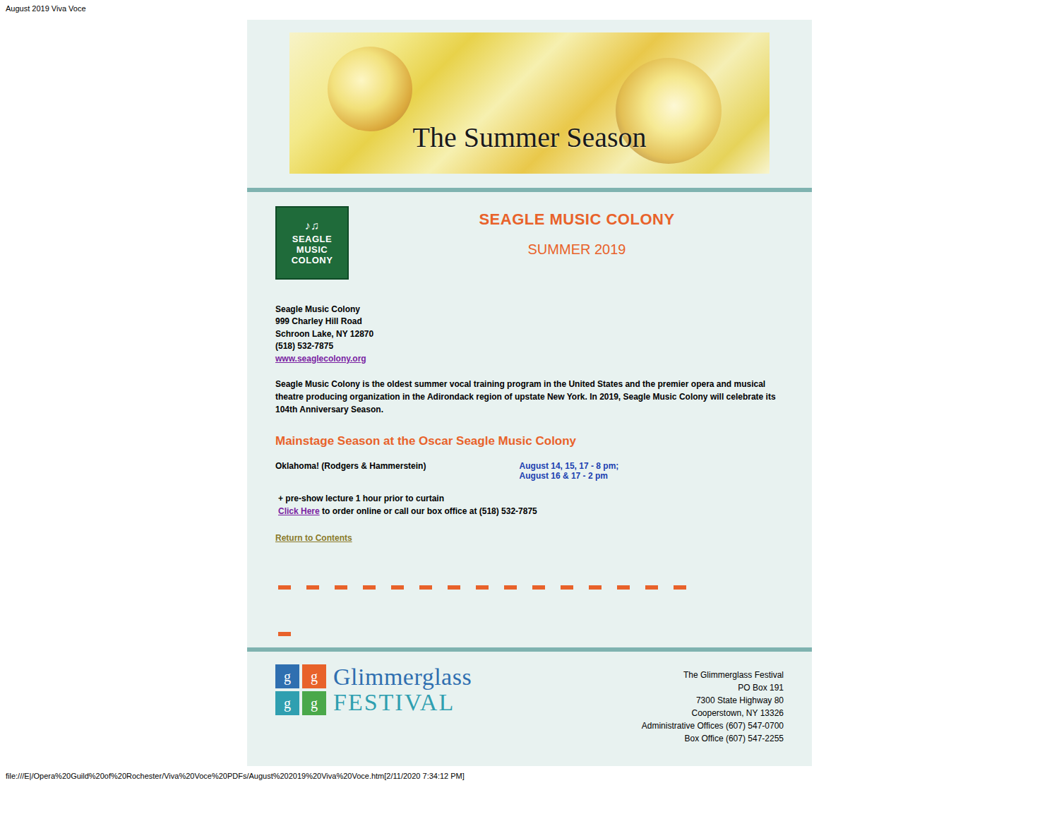August 2019 Viva Voce
The Summer Season
♪♫
SEAGLE
MUSIC
COLONY
SEAGLE MUSIC COLONY
SUMMER 2019
Seagle Music Colony
999 Charley Hill Road
Schroon Lake, NY 12870
(518) 532-7875
www.seaglecolony.org
Seagle Music Colony is the oldest summer vocal training program in the United States and the premier opera and musical theatre producing organization in the Adirondack region of upstate New York. In 2019, Seagle Music Colony will celebrate its 104th Anniversary Season.
Mainstage Season at the Oscar Seagle Music Colony
| Oklahoma! (Rodgers & Hammerstein) | August 14, 15, 17 - 8 pm; August 16 & 17 - 2 pm |
+ pre-show lecture 1 hour prior to curtain
Click Here to order online or call our box office at (518) 532-7875
Return to Contents
g
g
g
g
Glimmerglass
FESTIVAL
The Glimmerglass Festival
PO Box 191
7300 State Highway 80
Cooperstown, NY 13326
Administrative Offices (607) 547-0700
Box Office (607) 547-2255
file:///E|/Opera%20Guild%20of%20Rochester/Viva%20Voce%20PDFs/August%202019%20Viva%20Voce.htm[2/11/2020 7:34:12 PM]